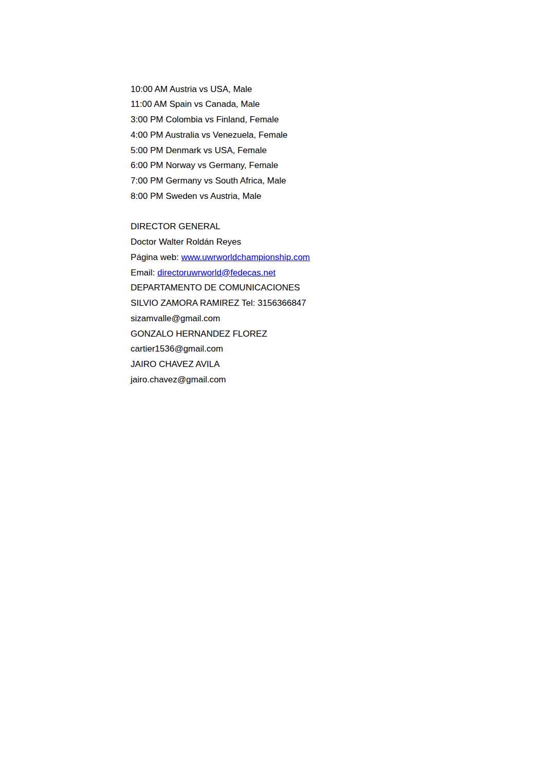10:00 AM Austria vs USA, Male
11:00 AM Spain vs Canada, Male
3:00 PM Colombia vs Finland, Female
4:00 PM Australia vs Venezuela, Female
5:00 PM Denmark vs USA, Female
6:00 PM Norway vs Germany, Female
7:00 PM Germany vs South Africa, Male
8:00 PM Sweden vs Austria, Male
DIRECTOR GENERAL
Doctor Walter Roldán Reyes
Página web: www.uwrworldchampionship.com
Email: directoruwrworld@fedecas.net
DEPARTAMENTO DE COMUNICACIONES
SILVIO ZAMORA RAMIREZ Tel: 3156366847
sizamvalle@gmail.com
GONZALO HERNANDEZ FLOREZ
cartier1536@gmail.com
JAIRO CHAVEZ AVILA
jairo.chavez@gmail.com